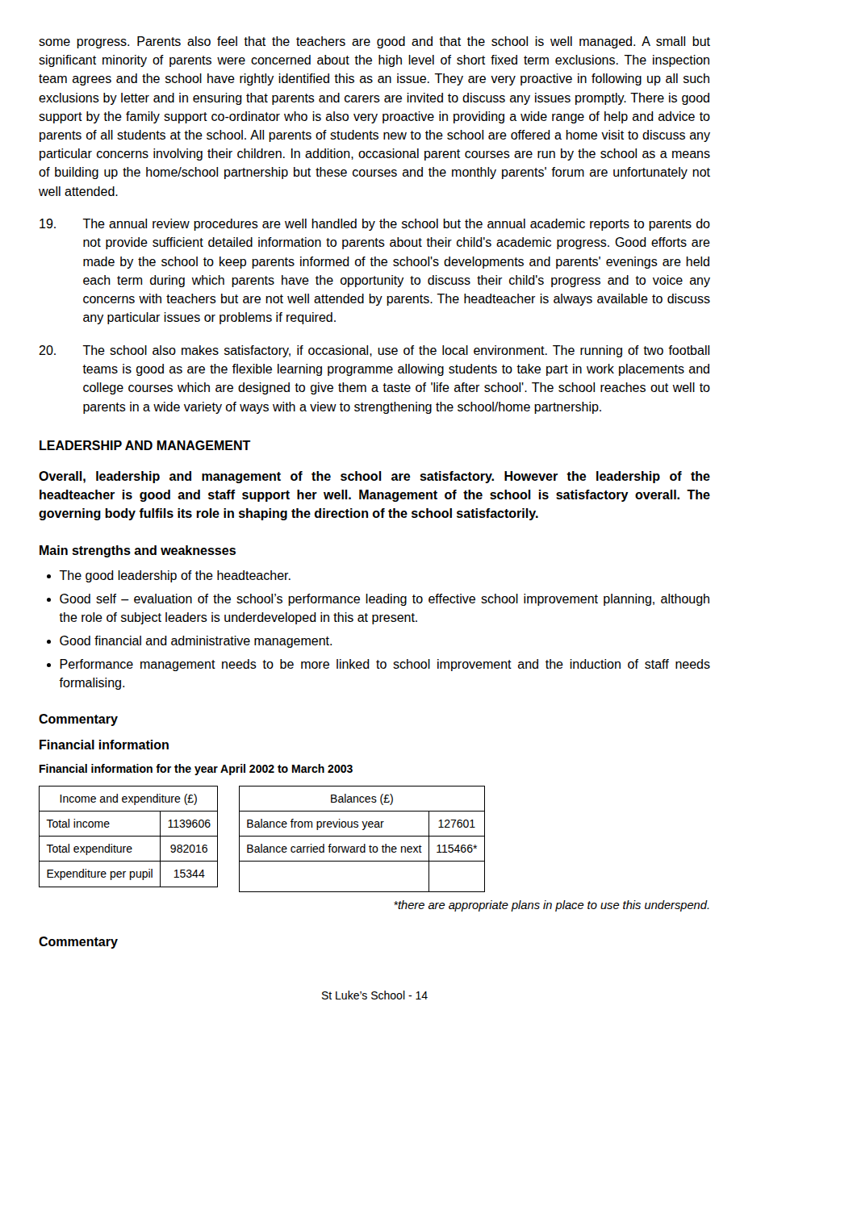some progress. Parents also feel that the teachers are good and that the school is well managed. A small but significant minority of parents were concerned about the high level of short fixed term exclusions. The inspection team agrees and the school have rightly identified this as an issue. They are very proactive in following up all such exclusions by letter and in ensuring that parents and carers are invited to discuss any issues promptly. There is good support by the family support co-ordinator who is also very proactive in providing a wide range of help and advice to parents of all students at the school. All parents of students new to the school are offered a home visit to discuss any particular concerns involving their children. In addition, occasional parent courses are run by the school as a means of building up the home/school partnership but these courses and the monthly parents' forum are unfortunately not well attended.
19.
The annual review procedures are well handled by the school but the annual academic reports to parents do not provide sufficient detailed information to parents about their child's academic progress. Good efforts are made by the school to keep parents informed of the school's developments and parents' evenings are held each term during which parents have the opportunity to discuss their child's progress and to voice any concerns with teachers but are not well attended by parents. The headteacher is always available to discuss any particular issues or problems if required.
20.
The school also makes satisfactory, if occasional, use of the local environment. The running of two football teams is good as are the flexible learning programme allowing students to take part in work placements and college courses which are designed to give them a taste of 'life after school'. The school reaches out well to parents in a wide variety of ways with a view to strengthening the school/home partnership.
LEADERSHIP AND MANAGEMENT
Overall, leadership and management of the school are satisfactory. However the leadership of the headteacher is good and staff support her well. Management of the school is satisfactory overall. The governing body fulfils its role in shaping the direction of the school satisfactorily.
Main strengths and weaknesses
The good leadership of the headteacher.
Good self – evaluation of the school’s performance leading to effective school improvement planning, although the role of subject leaders is underdeveloped in this at present.
Good financial and administrative management.
Performance management needs to be more linked to school improvement and the induction of staff needs formalising.
Commentary
Financial information
Financial information for the year April 2002 to March 2003
| Income and expenditure (£) |
| --- |
| Total income | 1139606 |
| Total expenditure | 982016 |
| Expenditure per pupil | 15344 |
| Balances (£) |
| --- |
| Balance from previous year | 127601 |
| Balance carried forward to the next | 115466* |
*there are appropriate plans in place to use this underspend.
Commentary
St Luke’s School - 14